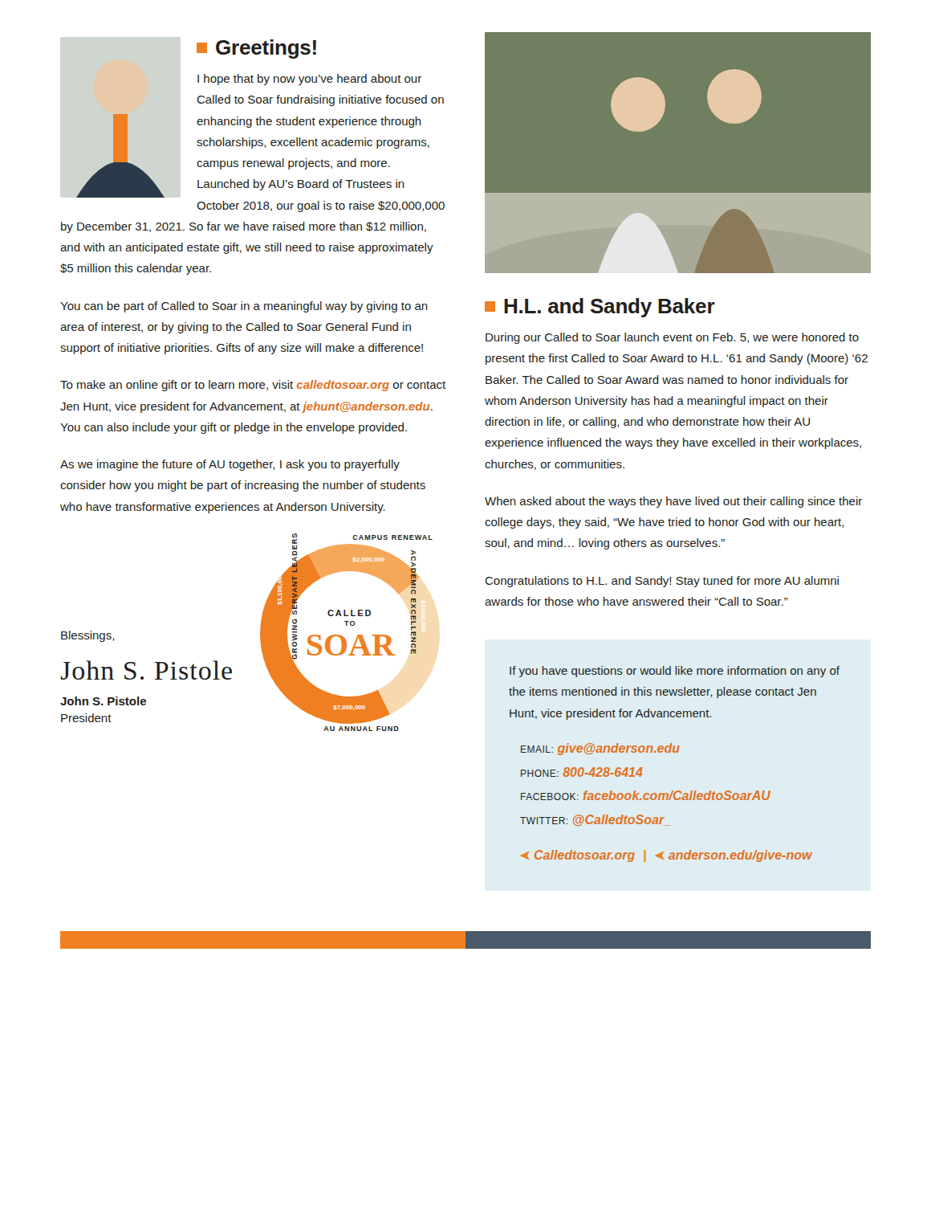Greetings!
I hope that by now you’ve heard about our Called to Soar fundraising initiative focused on enhancing the student experience through scholarships, excellent academic programs, campus renewal projects, and more. Launched by AU’s Board of Trustees in October 2018, our goal is to raise $20,000,000 by December 31, 2021. So far we have raised more than $12 million, and with an anticipated estate gift, we still need to raise approximately $5 million this calendar year.
You can be part of Called to Soar in a meaningful way by giving to an area of interest, or by giving to the Called to Soar General Fund in support of initiative priorities. Gifts of any size will make a difference!
To make an online gift or to learn more, visit calledtosoar.org or contact Jen Hunt, vice president for Advancement, at jehunt@anderson.edu. You can also include your gift or pledge in the envelope provided.
As we imagine the future of AU together, I ask you to prayerfully consider how you might be part of increasing the number of students who have transformative experiences at Anderson University.
Blessings,
John S. Pistole
John S. Pistole
President
CAMPUS RENEWAL $2,000,000 ACADEMIC EXCELLENCE $4,000,000 AU ANNUAL FUND $7,000,000 GROWING SERVANT LEADERS $1,100,000
CALLED
TO
SOAR
H.L. and Sandy Baker
During our Called to Soar launch event on Feb. 5, we were honored to present the first Called to Soar Award to H.L. ‘61 and Sandy (Moore) ‘62 Baker. The Called to Soar Award was named to honor individuals for whom Anderson University has had a meaningful impact on their direction in life, or calling, and who demonstrate how their AU experience influenced the ways they have excelled in their workplaces, churches, or communities.
When asked about the ways they have lived out their calling since their college days, they said, “We have tried to honor God with our heart, soul, and mind… loving others as ourselves.”
Congratulations to H.L. and Sandy! Stay tuned for more AU alumni awards for those who have answered their “Call to Soar.”
If you have questions or would like more information on any of the items mentioned in this newsletter, please contact Jen Hunt, vice president for Advancement.
EMAIL: give@anderson.edu
PHONE: 800-428-6414
FACEBOOK: facebook.com/CalledtoSoarAU
TWITTER: @CalledtoSoar_
➤Calledtosoar.org|➤anderson.edu/give-now